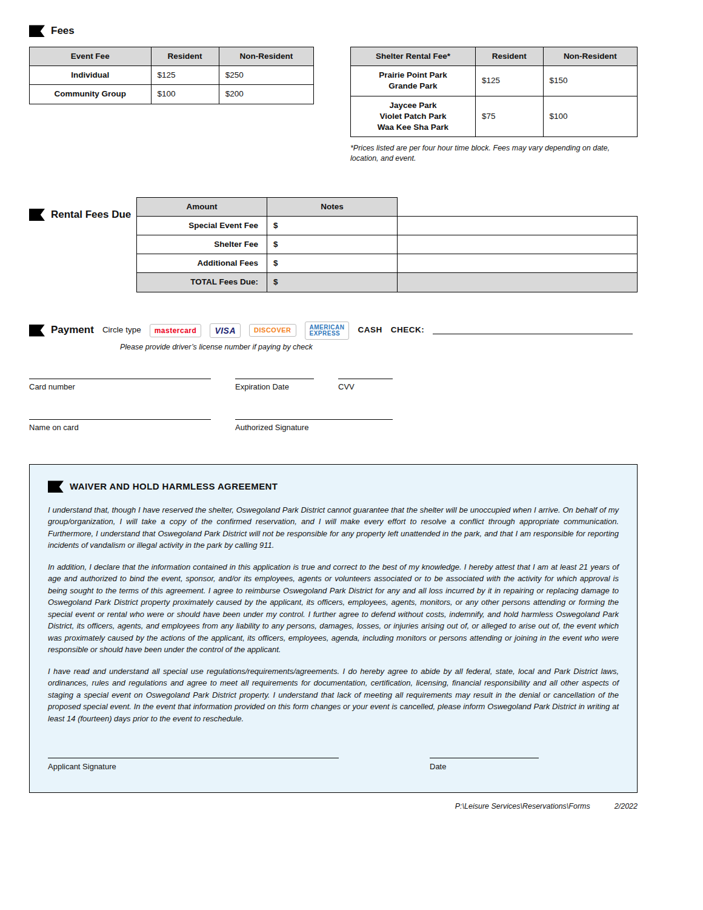Fees
| Event Fee | Resident | Non-Resident |
| --- | --- | --- |
| Individual | $125 | $250 |
| Community Group | $100 | $200 |
| Shelter Rental Fee* | Resident | Non-Resident |
| --- | --- | --- |
| Prairie Point Park Grande Park | $125 | $150 |
| Jaycee Park Violet Patch Park Waa Kee Sha Park | $75 | $100 |
*Prices listed are per four hour time block. Fees may vary depending on date, location, and event.
Rental Fees Due
| Amount | Notes |
| --- | --- |
| Special Event Fee | $ | |
| Shelter Fee | $ | |
| Additional Fees | $ | |
| TOTAL Fees Due: | $ | |
Payment
Circle type mastercard VISA DISCOVER AMERICAN
EXPRESS CASH CHECK:
Please provide driver’s license number if paying by check
Card number
Expiration Date
CVV
Name on card
Authorized Signature
WAIVER AND HOLD HARMLESS AGREEMENT
I understand that, though I have reserved the shelter, Oswegoland Park District cannot guarantee that the shelter will be unoccupied when I arrive. On behalf of my group/organization, I will take a copy of the confirmed reservation, and I will make every effort to resolve a conflict through appropriate communication. Furthermore, I understand that Oswegoland Park District will not be responsible for any property left unattended in the park, and that I am responsible for reporting incidents of vandalism or illegal activity in the park by calling 911.
In addition, I declare that the information contained in this application is true and correct to the best of my knowledge. I hereby attest that I am at least 21 years of age and authorized to bind the event, sponsor, and/or its employees, agents or volunteers associated or to be associated with the activity for which approval is being sought to the terms of this agreement. I agree to reimburse Oswegoland Park District for any and all loss incurred by it in repairing or replacing damage to Oswegoland Park District property proximately caused by the applicant, its officers, employees, agents, monitors, or any other persons attending or forming the special event or rental who were or should have been under my control. I further agree to defend without costs, indemnify, and hold harmless Oswegoland Park District, its officers, agents, and employees from any liability to any persons, damages, losses, or injuries arising out of, or alleged to arise out of, the event which was proximately caused by the actions of the applicant, its officers, employees, agenda, including monitors or persons attending or joining in the event who were responsible or should have been under the control of the applicant.
I have read and understand all special use regulations/requirements/agreements. I do hereby agree to abide by all federal, state, local and Park District laws, ordinances, rules and regulations and agree to meet all requirements for documentation, certification, licensing, financial responsibility and all other aspects of staging a special event on Oswegoland Park District property. I understand that lack of meeting all requirements may result in the denial or cancellation of the proposed special event. In the event that information provided on this form changes or your event is cancelled, please inform Oswegoland Park District in writing at least 14 (fourteen) days prior to the event to reschedule.
Applicant Signature
Date
P:\Leisure Services\Reservations\Forms 2/2022